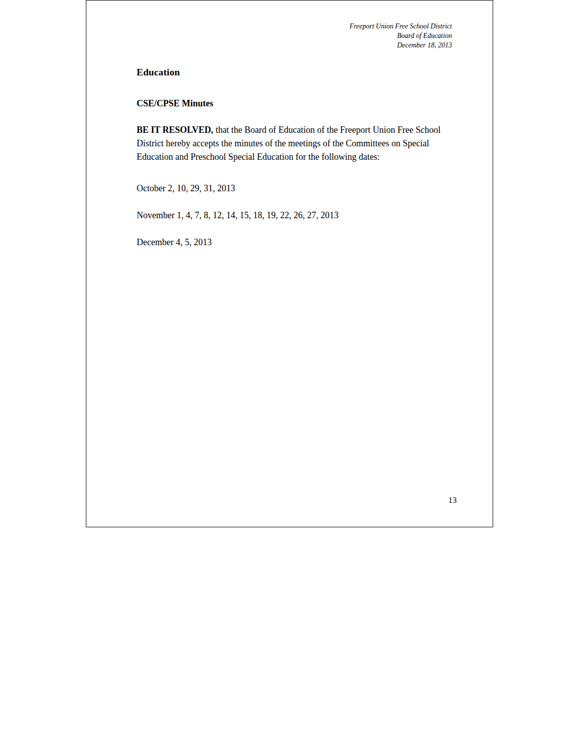Freeport Union Free School District
Board of Education
December 18, 2013
Education
CSE/CPSE Minutes
BE IT RESOLVED, that the Board of Education of the Freeport Union Free School District hereby accepts the minutes of the meetings of the Committees on Special Education and Preschool Special Education for the following dates:
October 2, 10, 29, 31, 2013
November 1, 4, 7, 8, 12, 14, 15, 18, 19, 22, 26, 27, 2013
December 4, 5, 2013
13